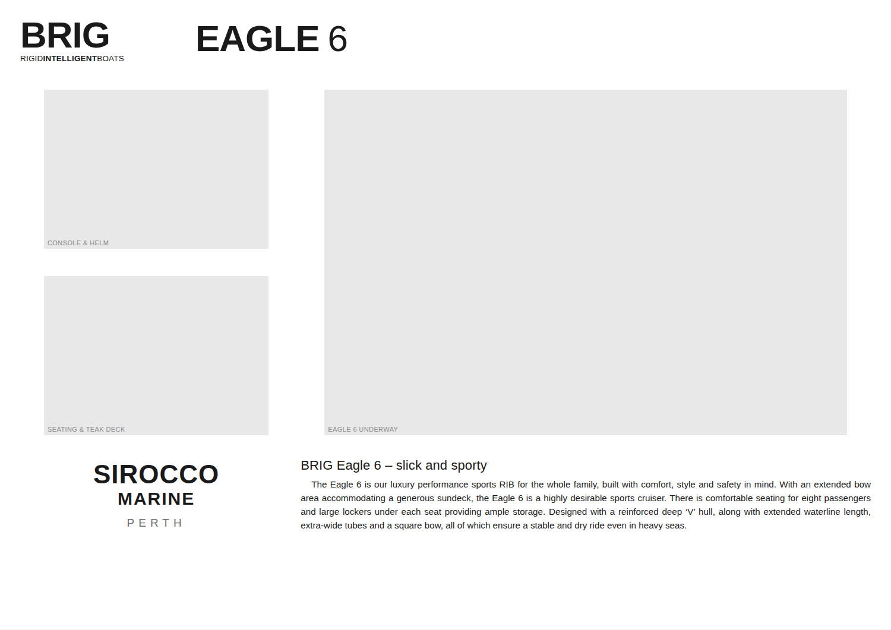BRIG RIGID INTELLIGENT BOATS
EAGLE 6
SIROCCO
MARINE
PERTH
BRIG Eagle 6 – slick and sporty
The Eagle 6 is our luxury performance sports RIB for the whole family, built with comfort, style and safety in mind. With an extended bow area accommodating a generous sundeck, the Eagle 6 is a highly desirable sports cruiser. There is comfortable seating for eight passengers and large lockers under each seat providing ample storage. Designed with a reinforced deep ‘V’ hull, along with extended waterline length, extra-wide tubes and a square bow, all of which ensure a stable and dry ride even in heavy seas.